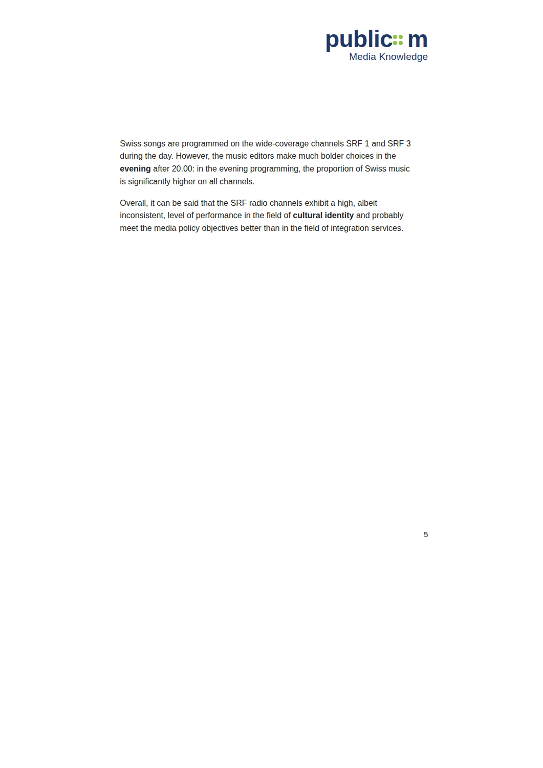public m
Media Knowledge
Swiss songs are programmed on the wide-coverage channels SRF 1 and SRF 3 during the day. However, the music editors make much bolder choices in the evening after 20.00: in the evening programming, the proportion of Swiss music is significantly higher on all channels.
Overall, it can be said that the SRF radio channels exhibit a high, albeit inconsistent, level of performance in the field of cultural identity and probably meet the media policy objectives better than in the field of integration services.
5